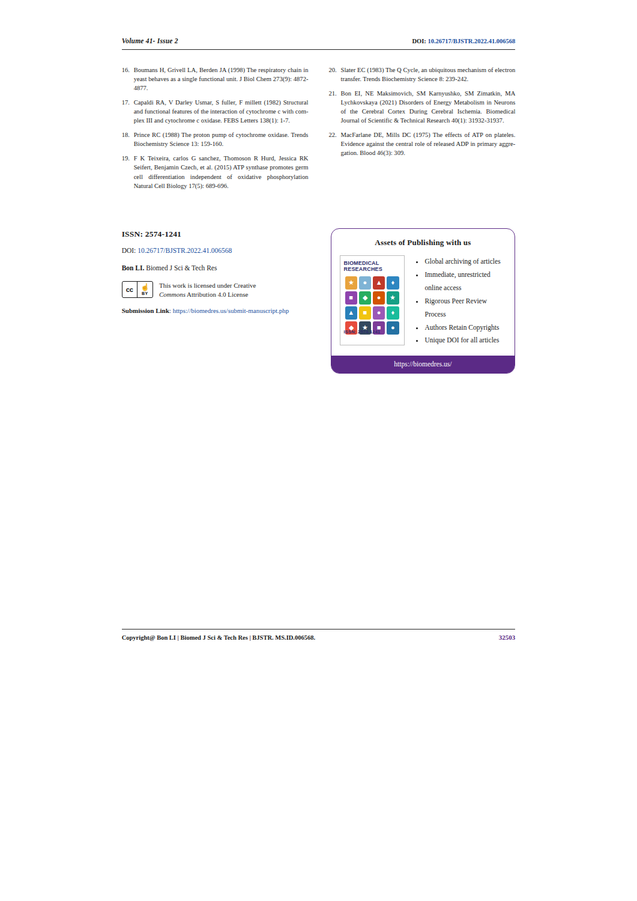Volume 41- Issue 2
DOI: 10.26717/BJSTR.2022.41.006568
16. Boumans H, Grivell LA, Berden JA (1998) The respiratory chain in yeast behaves as a single functional unit. J Biol Chem 273(9): 4872-4877.
17. Capaldi RA, V Darley Usmar, S fuller, F millett (1982) Structural and functional features of the interaction of cytochrome c with complex III and cytochrome c oxidase. FEBS Letters 138(1): 1-7.
18. Prince RC (1988) The proton pump of cytochrome oxidase. Trends Biochemistry Science 13: 159-160.
19. F K Teixeira, carlos G sanchez, Thomoson R Hurd, Jessica RK Seifert, Benjamin Czech, et al. (2015) ATP synthase promotes germ cell differentiation independent of oxidative phosphorylation Natural Cell Biology 17(5): 689-696.
20. Slater EC (1983) The Q Cycle, an ubiquitous mechanism of electron transfer. Trends Biochemistry Science 8: 239-242.
21. Bon EI, NE Maksimovich, SM Karnyushko, SM Zimatkin, MA Lychkovskaya (2021) Disorders of Energy Metabolism in Neurons of the Cerebral Cortex During Cerebral Ischemia. Biomedical Journal of Scientific & Technical Research 40(1): 31932-31937.
22. MacFarlane DE, Mills DC (1975) The effects of ATP on plateles. Evidence against the central role of released ADP in primary aggregation. Blood 46(3): 309.
ISSN: 2574-1241
DOI: 10.26717/BJSTR.2022.41.006568
Bon LI. Biomed J Sci & Tech Res
cc ☝ BY This work is licensed under Creative
Commons Attribution 4.0 License
Submission Link: https://biomedres.us/submit-manuscript.php
Assets of Publishing with us
BIOMEDICAL RESEARCHES
★
●
▲
♦
■
◆
●
★
▲
■
●
♦
◆
★
■
●
ISSN: 2574-1241
Global archiving of articles
Immediate, unrestricted online access
Rigorous Peer Review Process
Authors Retain Copyrights
Unique DOI for all articles
https://biomedres.us/
Copyright@ Bon LI | Biomed J Sci & Tech Res | BJSTR. MS.ID.006568.
32503